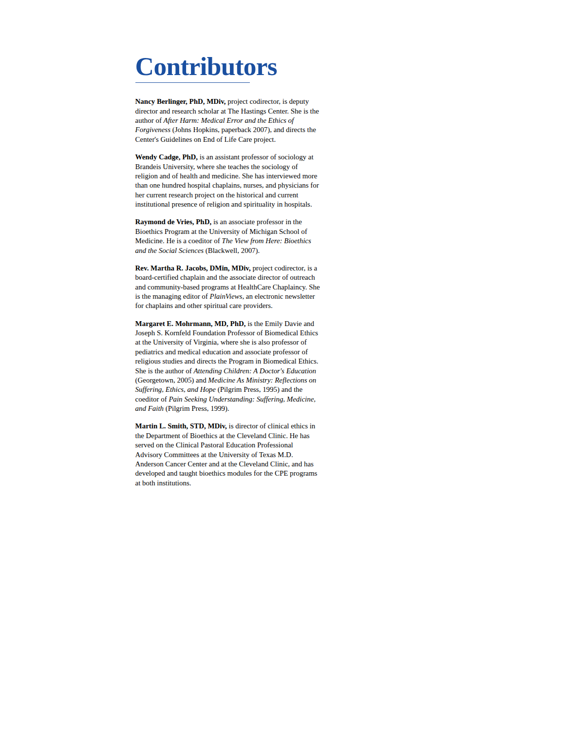Contributors
Nancy Berlinger, PhD, MDiv, project codirector, is deputy director and research scholar at The Hastings Center. She is the author of After Harm: Medical Error and the Ethics of Forgiveness (Johns Hopkins, paperback 2007), and directs the Center's Guidelines on End of Life Care project.
Wendy Cadge, PhD, is an assistant professor of sociology at Brandeis University, where she teaches the sociology of religion and of health and medicine. She has interviewed more than one hundred hospital chaplains, nurses, and physicians for her current research project on the historical and current institutional presence of religion and spirituality in hospitals.
Raymond de Vries, PhD, is an associate professor in the Bioethics Program at the University of Michigan School of Medicine. He is a coeditor of The View from Here: Bioethics and the Social Sciences (Blackwell, 2007).
Rev. Martha R. Jacobs, DMin, MDiv, project codirector, is a board-certified chaplain and the associate director of outreach and community-based programs at HealthCare Chaplaincy. She is the managing editor of PlainViews, an electronic newsletter for chaplains and other spiritual care providers.
Margaret E. Mohrmann, MD, PhD, is the Emily Davie and Joseph S. Kornfeld Foundation Professor of Biomedical Ethics at the University of Virginia, where she is also professor of pediatrics and medical education and associate professor of religious studies and directs the Program in Biomedical Ethics. She is the author of Attending Children: A Doctor's Education (Georgetown, 2005) and Medicine As Ministry: Reflections on Suffering, Ethics, and Hope (Pilgrim Press, 1995) and the coeditor of Pain Seeking Understanding: Suffering, Medicine, and Faith (Pilgrim Press, 1999).
Martin L. Smith, STD, MDiv, is director of clinical ethics in the Department of Bioethics at the Cleveland Clinic. He has served on the Clinical Pastoral Education Professional Advisory Committees at the University of Texas M.D. Anderson Cancer Center and at the Cleveland Clinic, and has developed and taught bioethics modules for the CPE programs at both institutions.